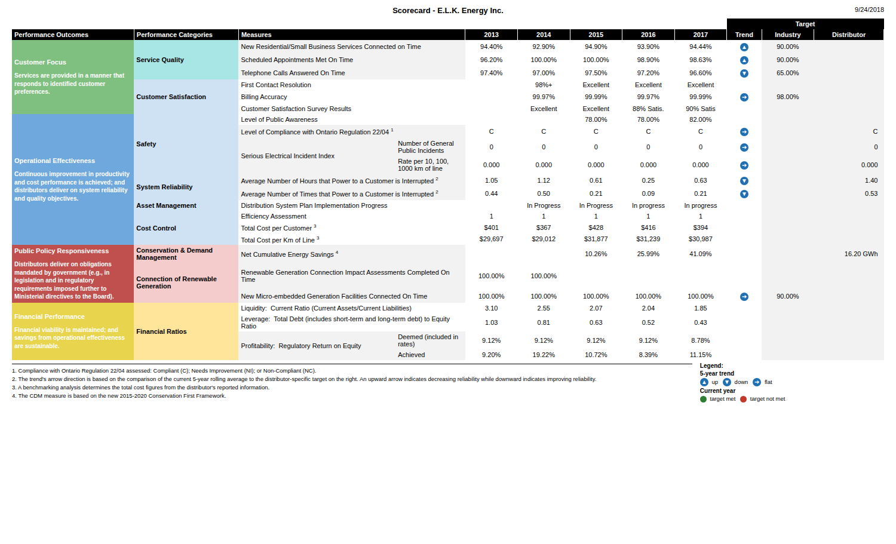Scorecard - E.L.K. Energy Inc. 9/24/2018
| | Target |
| --- | --- |
| Performance Outcomes | Performance Categories | Measures | 2013 | 2014 | 2015 | 2016 | 2017 | Trend | Industry | Distributor |
| Customer Focus Services are provided in a manner that responds to identified customer preferences. | Service Quality | New Residential/Small Business Services Connected on Time | 94.40% | 92.90% | 94.90% | 93.90% | 94.44% | ▲ | 90.00% | |
| Scheduled Appointments Met On Time | 96.20% | 100.00% | 100.00% | 98.90% | 98.63% | ▲ | 90.00% | |
| Telephone Calls Answered On Time | 97.40% | 97.00% | 97.50% | 97.20% | 96.60% | ▼ | 65.00% | |
| Customer Satisfaction | First Contact Resolution | | 98%+ | Excellent | Excellent | Excellent | | | |
| Billing Accuracy | | 99.97% | 99.99% | 99.97% | 99.99% | ➔ | 98.00% | |
| Customer Satisfaction Survey Results | | Excellent | Excellent | 88% Satis. | 90% Satis | | | |
| Operational Effectiveness Continuous improvement in productivity and cost performance is achieved; and distributors deliver on system reliability and quality objectives. | Safety | Level of Public Awareness | | | 78.00% | 78.00% | 82.00% | | | |
| Level of Compliance with Ontario Regulation 22/04 1 | C | C | C | C | C | ➔ | | C |
| Serious Electrical Incident Index | Number of General Public Incidents | 0 | 0 | 0 | 0 | 0 | ➔ | | 0 |
| Rate per 10, 100, 1000 km of line | 0.000 | 0.000 | 0.000 | 0.000 | 0.000 | ➔ | | 0.000 |
| System Reliability | Average Number of Hours that Power to a Customer is Interrupted 2 | 1.05 | 1.12 | 0.61 | 0.25 | 0.63 | ▼ | | 1.40 |
| Average Number of Times that Power to a Customer is Interrupted 2 | 0.44 | 0.50 | 0.21 | 0.09 | 0.21 | ▼ | | 0.53 |
| Asset Management | Distribution System Plan Implementation Progress | | In Progress | In Progress | In progress | In progress | | | |
| Cost Control | Efficiency Assessment | 1 | 1 | 1 | 1 | 1 | | | |
| Total Cost per Customer 3 | $401 | $367 | $428 | $416 | $394 | | | |
| Total Cost per Km of Line 3 | $29,697 | $29,012 | $31,877 | $31,239 | $30,987 | | | |
| Public Policy Responsiveness Distributors deliver on obligations mandated by government (e.g., in legislation and in regulatory requirements imposed further to Ministerial directives to the Board). | Conservation & Demand Management | Net Cumulative Energy Savings 4 | | | 10.26% | 25.99% | 41.09% | | | 16.20 GWh |
| Connection of Renewable Generation | Renewable Generation Connection Impact Assessments Completed On Time | 100.00% | 100.00% | | | | | | |
| New Micro-embedded Generation Facilities Connected On Time | 100.00% | 100.00% | 100.00% | 100.00% | 100.00% | ➔ | 90.00% | |
| Financial Performance Financial viability is maintained; and savings from operational effectiveness are sustainable. | Financial Ratios | Liquidity: Current Ratio (Current Assets/Current Liabilities) | 3.10 | 2.55 | 2.07 | 2.04 | 1.85 | | | |
| Leverage: Total Debt (includes short-term and long-term debt) to Equity Ratio | 1.03 | 0.81 | 0.63 | 0.52 | 0.43 | | | |
| Profitability: Regulatory Return on Equity | Deemed (included in rates) | 9.12% | 9.12% | 9.12% | 9.12% | 8.78% | | | |
| Achieved | 9.20% | 19.22% | 10.72% | 8.39% | 11.15% | | | |
1. Compliance with Ontario Regulation 22/04 assessed: Compliant (C); Needs Improvement (NI); or Non-Compliant (NC).
2. The trend's arrow direction is based on the comparison of the current 5-year rolling average to the distributor-specific target on the right. An upward arrow indicates decreasing reliability while downward indicates improving reliability.
3. A benchmarking analysis determines the total cost figures from the distributor's reported information.
4. The CDM measure is based on the new 2015-2020 Conservation First Framework.
Legend:
5-year trend
▲ up ▼ down ➔ flat
Current year
target met target not met